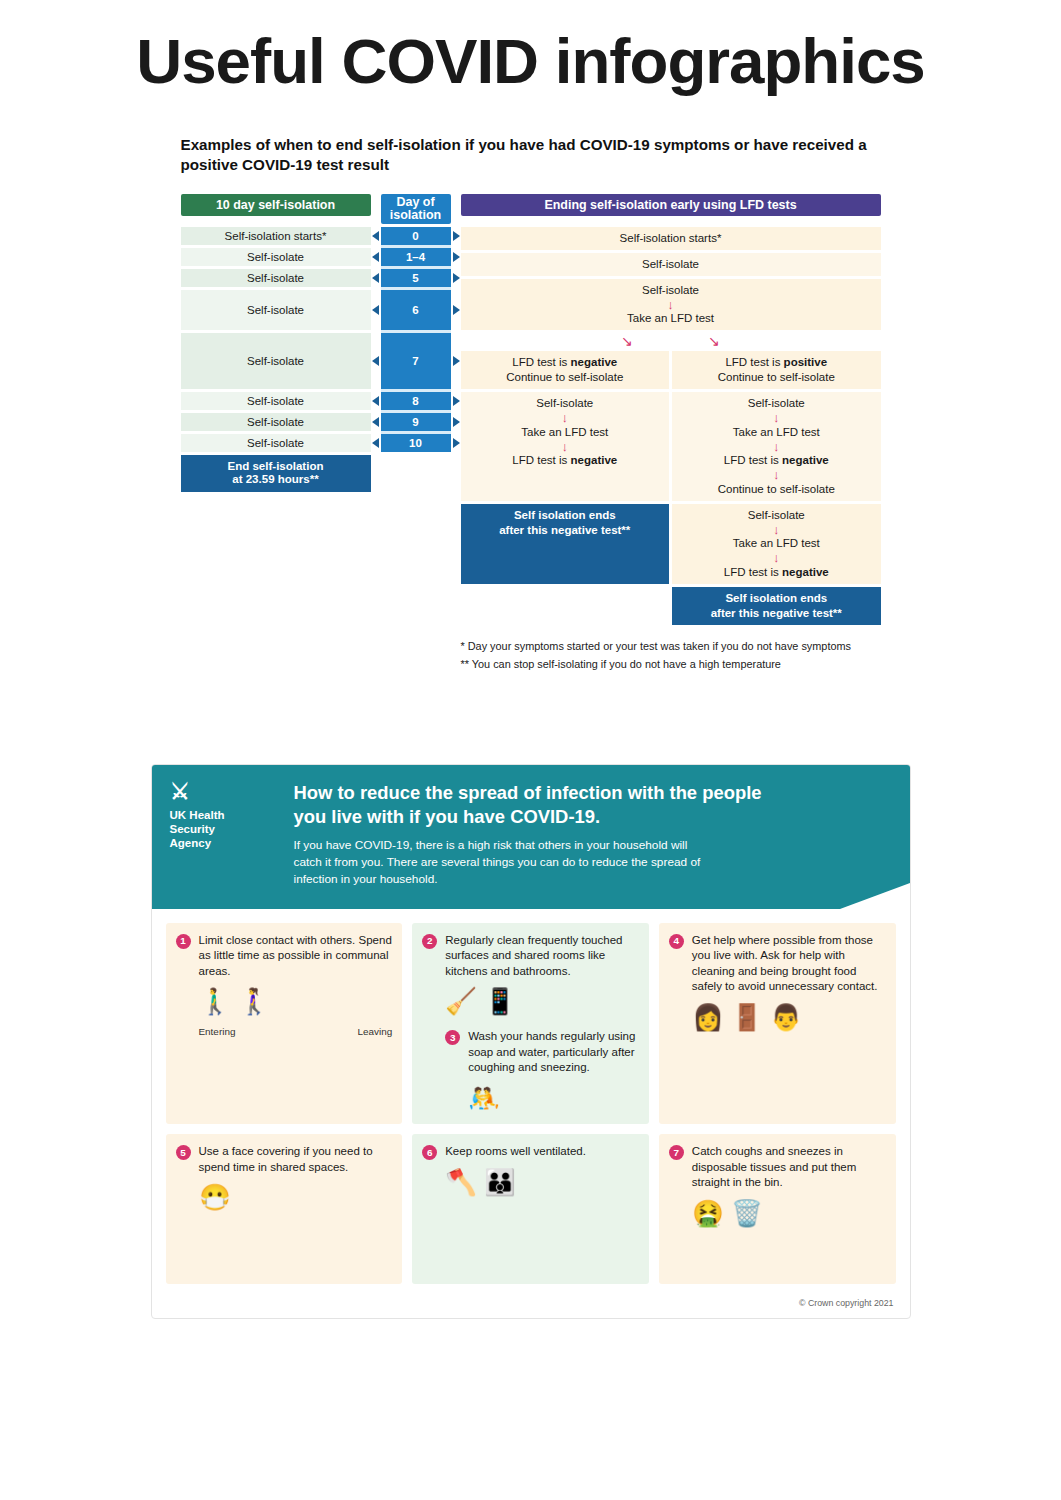Useful COVID infographics
Examples of when to end self-isolation if you have had COVID-19 symptoms or have received a positive COVID-19 test result
10 day self-isolation
Day of
isolation
Ending self-isolation early using LFD tests
Self-isolation starts*
Self-isolate
Self-isolate
Self-isolate
Self-isolate
Self-isolate
Self-isolate
Self-isolate
End self-isolation
at 23.59 hours**
0
1–4
5
6
7
8
9
10
Self-isolation starts*
Self-isolate
Self-isolate ↓ Take an LFD test
↘↘
LFD test is negative
Continue to self-isolate
LFD test is positive
Continue to self-isolate
Self-isolate ↓ Take an LFD test ↓ LFD test is negative
Self-isolate ↓ Take an LFD test ↓ LFD test is negative ↓ Continue to self-isolate
Self isolation ends
after this negative test**
Self-isolate ↓ Take an LFD test ↓ LFD test is negative
Self isolation ends
after this negative test**
* Day your symptoms started or your test was taken if you do not have symptoms
** You can stop self-isolating if you do not have a high temperature
⚔ UK Health
Security
Agency
How to reduce the spread of infection with the people
you live with if you have COVID-19.
If you have COVID-19, there is a high risk that others in your household will catch it from you. There are several things you can do to reduce the spread of infection in your household.
1
Limit close contact with others. Spend as little time as possible in communal areas. 🚶‍♂️ 🚶‍♀️
Entering Leaving
2
Regularly clean frequently touched surfaces and shared rooms like kitchens and bathrooms. 🧹 📱
3
Wash your hands regularly using soap and water, particularly after coughing and sneezing. 🤼
4
Get help where possible from those you live with. Ask for help with cleaning and being brought food safely to avoid unnecessary contact. 👩 🚪 👨
5
Use a face covering if you need to spend time in shared spaces. 😷
6
Keep rooms well ventilated. 🪓 👪
7
Catch coughs and sneezes in disposable tissues and put them straight in the bin. 🤮 🗑️
© Crown copyright 2021